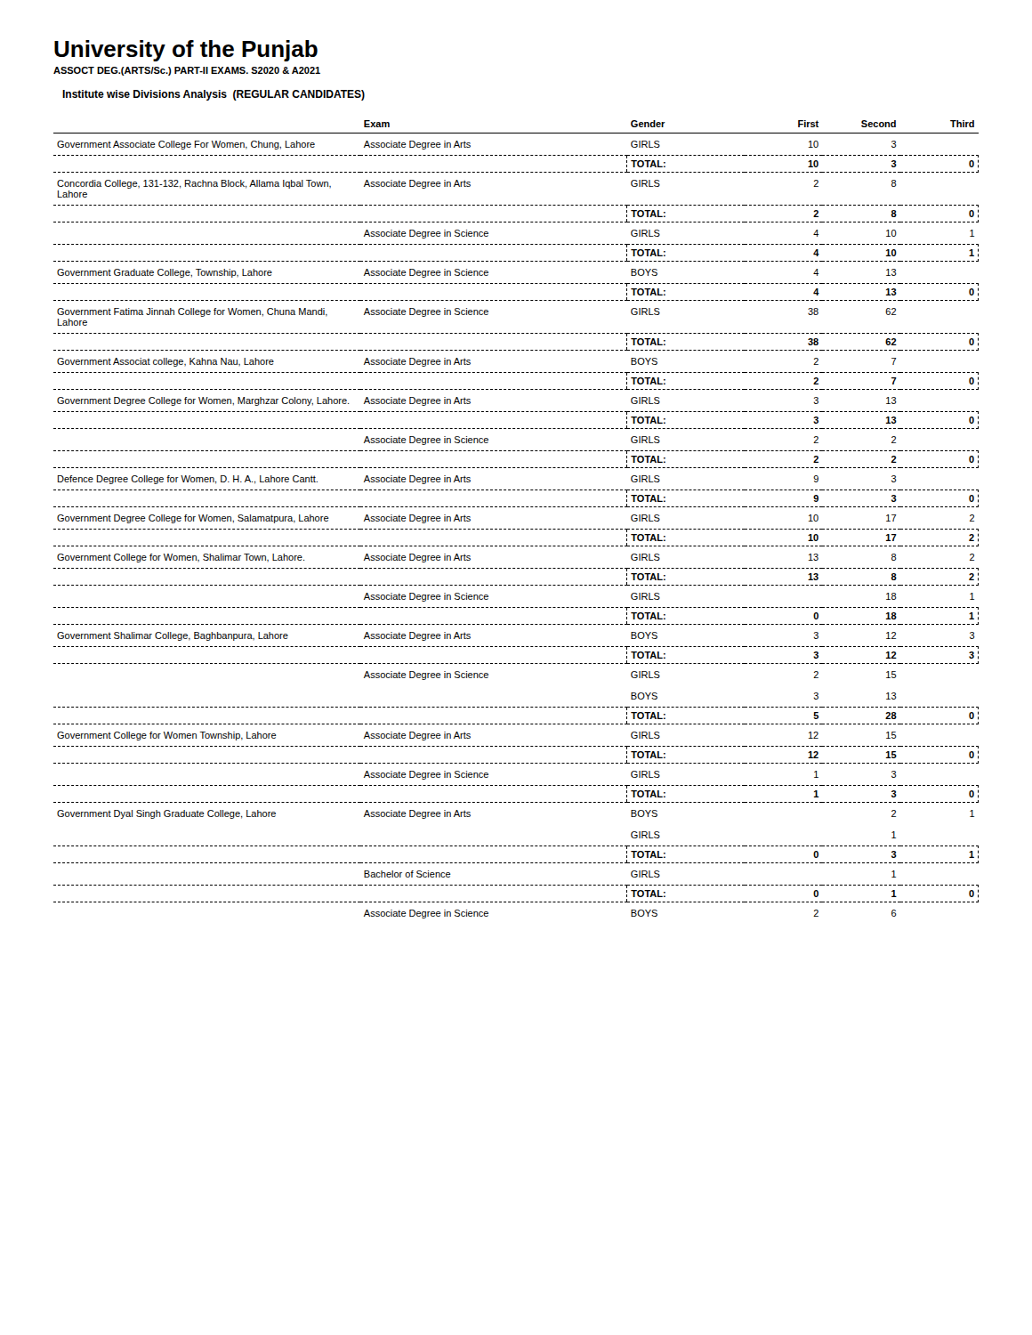University of the Punjab
ASSOCT DEG.(ARTS/Sc.) PART-II EXAMS. S2020 & A2021
Institute wise Divisions Analysis (REGULAR CANDIDATES)
| | Exam | Gender | First | Second | Third |
| --- | --- | --- | --- | --- | --- |
| Government Associate College For Women, Chung, Lahore | Associate Degree in Arts | GIRLS | 10 | 3 | |
| | | TOTAL: | 10 | 3 | 0 |
| Concordia College, 131-132, Rachna Block, Allama Iqbal Town, Lahore | Associate Degree in Arts | GIRLS | 2 | 8 | |
| | | TOTAL: | 2 | 8 | 0 |
| | Associate Degree in Science | GIRLS | 4 | 10 | 1 |
| | | TOTAL: | 4 | 10 | 1 |
| Government Graduate College, Township, Lahore | Associate Degree in Science | BOYS | 4 | 13 | |
| | | TOTAL: | 4 | 13 | 0 |
| Government Fatima Jinnah College for Women, Chuna Mandi, Lahore | Associate Degree in Science | GIRLS | 38 | 62 | |
| | | TOTAL: | 38 | 62 | 0 |
| Government Associat college, Kahna Nau, Lahore | Associate Degree in Arts | BOYS | 2 | 7 | |
| | | TOTAL: | 2 | 7 | 0 |
| Government Degree College for Women, Marghzar Colony, Lahore. | Associate Degree in Arts | GIRLS | 3 | 13 | |
| | | TOTAL: | 3 | 13 | 0 |
| | Associate Degree in Science | GIRLS | 2 | 2 | |
| | | TOTAL: | 2 | 2 | 0 |
| Defence Degree College for Women, D. H. A., Lahore Cantt. | Associate Degree in Arts | GIRLS | 9 | 3 | |
| | | TOTAL: | 9 | 3 | 0 |
| Government Degree College for Women, Salamatpura, Lahore | Associate Degree in Arts | GIRLS | 10 | 17 | 2 |
| | | TOTAL: | 10 | 17 | 2 |
| Government College for Women, Shalimar Town, Lahore. | Associate Degree in Arts | GIRLS | 13 | 8 | 2 |
| | | TOTAL: | 13 | 8 | 2 |
| | Associate Degree in Science | GIRLS | | 18 | 1 |
| | | TOTAL: | 0 | 18 | 1 |
| Government Shalimar College, Baghbanpura, Lahore | Associate Degree in Arts | BOYS | 3 | 12 | 3 |
| | | TOTAL: | 3 | 12 | 3 |
| | Associate Degree in Science | GIRLS | 2 | 15 | |
| | | BOYS | 3 | 13 | |
| | | TOTAL: | 5 | 28 | 0 |
| Government College for Women Township, Lahore | Associate Degree in Arts | GIRLS | 12 | 15 | |
| | | TOTAL: | 12 | 15 | 0 |
| | Associate Degree in Science | GIRLS | 1 | 3 | |
| | | TOTAL: | 1 | 3 | 0 |
| Government Dyal Singh Graduate College, Lahore | Associate Degree in Arts | BOYS | | 2 | 1 |
| | | GIRLS | | 1 | |
| | | TOTAL: | 0 | 3 | 1 |
| | Bachelor of Science | GIRLS | | 1 | |
| | | TOTAL: | 0 | 1 | 0 |
| | Associate Degree in Science | BOYS | 2 | 6 | |